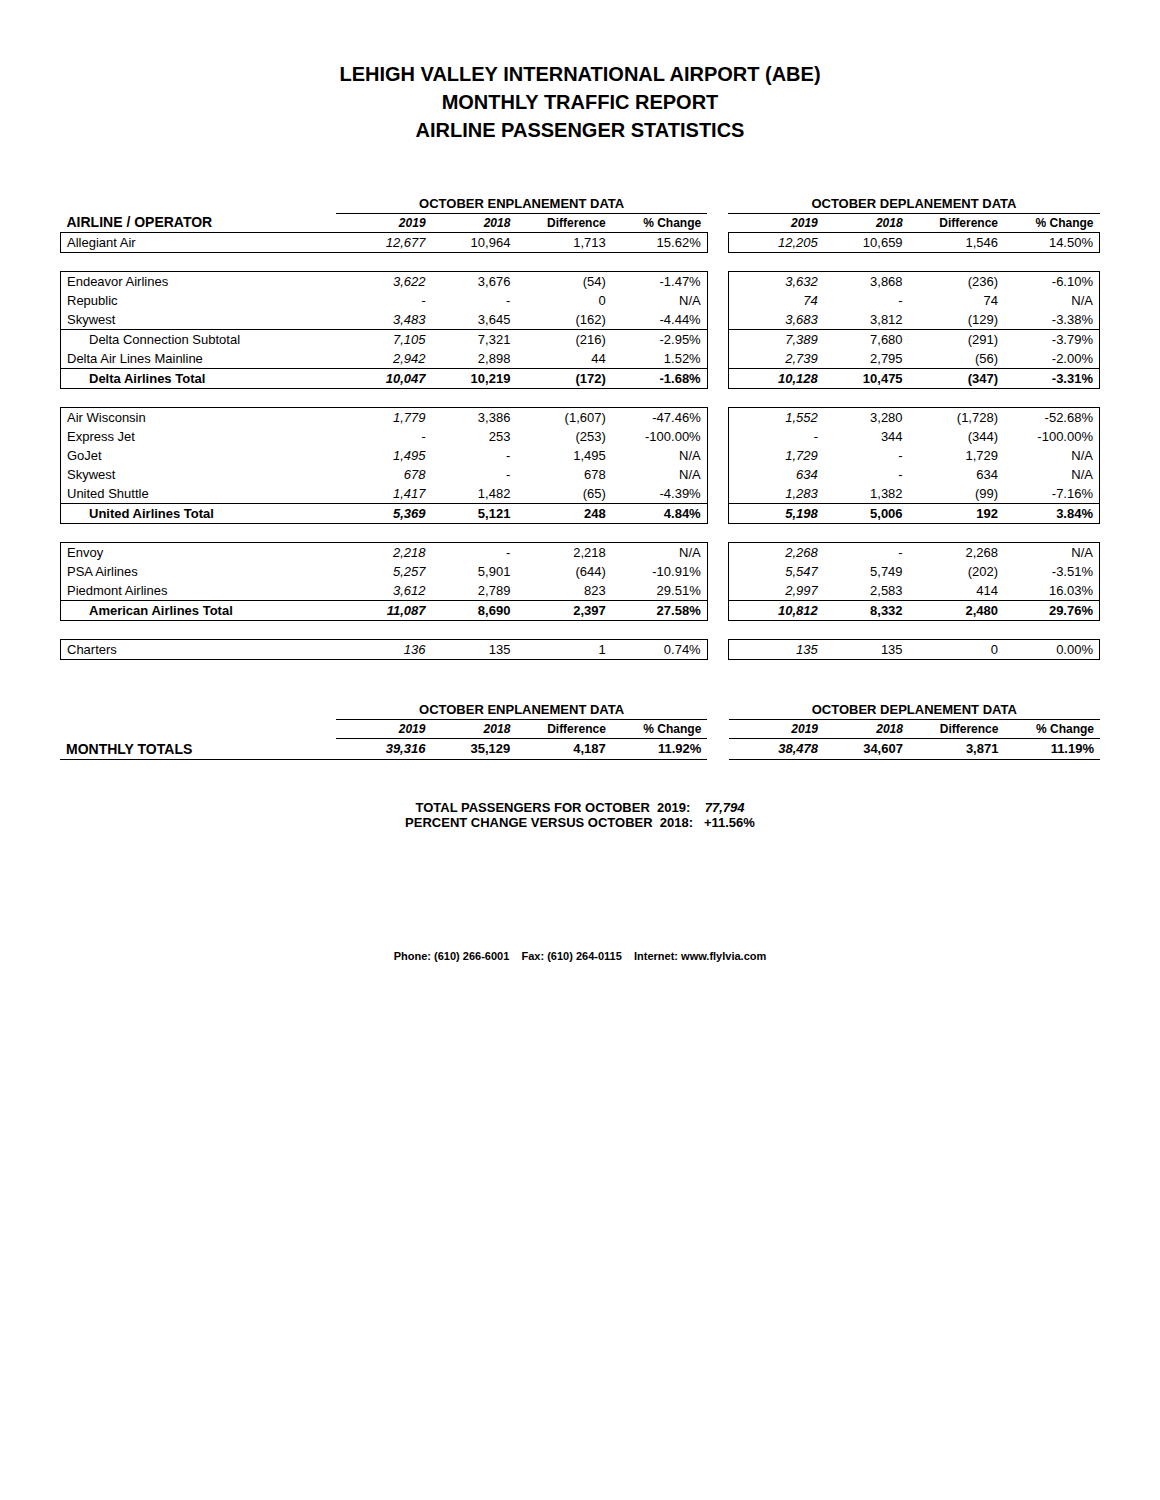LEHIGH VALLEY INTERNATIONAL AIRPORT (ABE)
MONTHLY TRAFFIC REPORT
AIRLINE PASSENGER STATISTICS
| AIRLINE / OPERATOR | OCTOBER ENPLANEMENT DATA | | OCTOBER DEPLANEMENT DATA |
| --- | --- | --- | --- |
| 2019 | 2018 | Difference | % Change | | 2019 | 2018 | Difference | % Change |
| Allegiant Air | 12,677 | 10,964 | 1,713 | 15.62% | | 12,205 | 10,659 | 1,546 | 14.50% |
| Endeavor Airlines | 3,622 | 3,676 | (54) | -1.47% | | 3,632 | 3,868 | (236) | -6.10% |
| Republic | - | - | 0 | N/A | | 74 | - | 74 | N/A |
| Skywest | 3,483 | 3,645 | (162) | -4.44% | | 3,683 | 3,812 | (129) | -3.38% |
| Delta Connection Subtotal | 7,105 | 7,321 | (216) | -2.95% | | 7,389 | 7,680 | (291) | -3.79% |
| Delta Air Lines Mainline | 2,942 | 2,898 | 44 | 1.52% | | 2,739 | 2,795 | (56) | -2.00% |
| Delta Airlines Total | 10,047 | 10,219 | (172) | -1.68% | | 10,128 | 10,475 | (347) | -3.31% |
| Air Wisconsin | 1,779 | 3,386 | (1,607) | -47.46% | | 1,552 | 3,280 | (1,728) | -52.68% |
| Express Jet | - | 253 | (253) | -100.00% | | - | 344 | (344) | -100.00% |
| GoJet | 1,495 | - | 1,495 | N/A | | 1,729 | - | 1,729 | N/A |
| Skywest | 678 | - | 678 | N/A | | 634 | - | 634 | N/A |
| United Shuttle | 1,417 | 1,482 | (65) | -4.39% | | 1,283 | 1,382 | (99) | -7.16% |
| United Airlines Total | 5,369 | 5,121 | 248 | 4.84% | | 5,198 | 5,006 | 192 | 3.84% |
| Envoy | 2,218 | - | 2,218 | N/A | | 2,268 | - | 2,268 | N/A |
| PSA Airlines | 5,257 | 5,901 | (644) | -10.91% | | 5,547 | 5,749 | (202) | -3.51% |
| Piedmont Airlines | 3,612 | 2,789 | 823 | 29.51% | | 2,997 | 2,583 | 414 | 16.03% |
| American Airlines Total | 11,087 | 8,690 | 2,397 | 27.58% | | 10,812 | 8,332 | 2,480 | 29.76% |
| Charters | 136 | 135 | 1 | 0.74% | | 135 | 135 | 0 | 0.00% |
| | OCTOBER ENPLANEMENT DATA | | OCTOBER DEPLANEMENT DATA |
| --- | --- | --- | --- |
| | 2019 | 2018 | Difference | % Change | | 2019 | 2018 | Difference | % Change |
| MONTHLY TOTALS | 39,316 | 35,129 | 4,187 | 11.92% | | 38,478 | 34,607 | 3,871 | 11.19% |
TOTAL PASSENGERS FOR OCTOBER 2019: 77,794
PERCENT CHANGE VERSUS OCTOBER 2018: +11.56%
Phone: (610) 266-6001 Fax: (610) 264-0115 Internet: www.flylvia.com